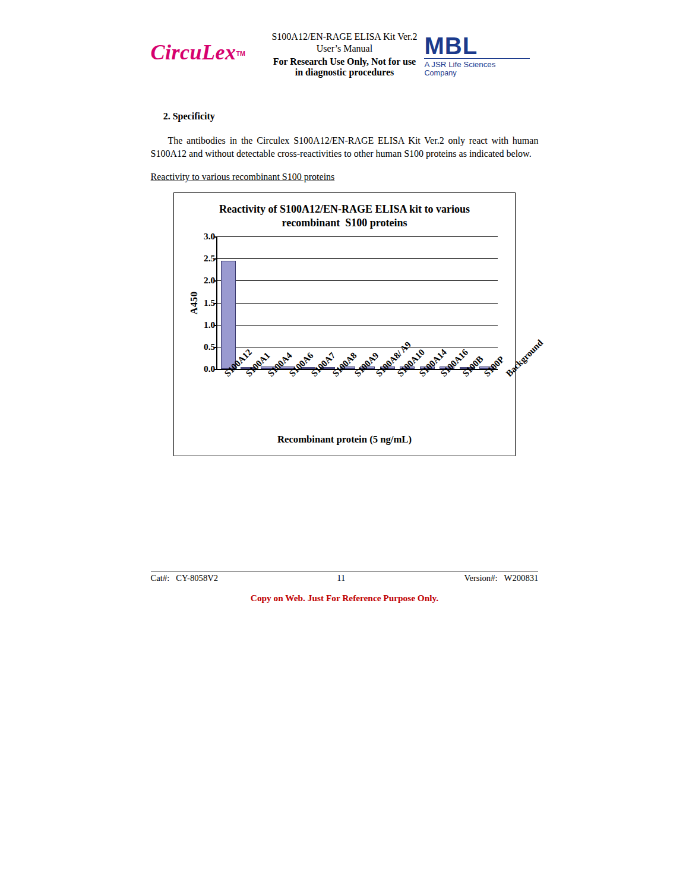CircuLex TM
S100A12/EN-RAGE ELISA Kit Ver.2
User’s Manual
For Research Use Only, Not for use in diagnostic procedures
MBL
A JSR Life Sciences
Company
2. Specificity
The antibodies in the Circulex S100A12/EN-RAGE ELISA Kit Ver.2 only react with human S100A12 and without detectable cross-reactivities to other human S100 proteins as indicated below.
Reactivity to various recombinant S100 proteins
Reactivity of S100A12/EN-RAGE ELISA kit to various
recombinant S100 proteins
A450
3.0
2.5
2.0
1.5
1.0
0.5
0.0
S100A12 S100A1 S100A4 S100A6 S100A7 S100A8 S100A9 S100A8/ A9 S100A10 S100A14 S100A16 S100B S100P Background
Recombinant protein (5 ng/mL)
Cat#: CY-8058V2
11
Version#: W200831
Copy on Web. Just For Reference Purpose Only.